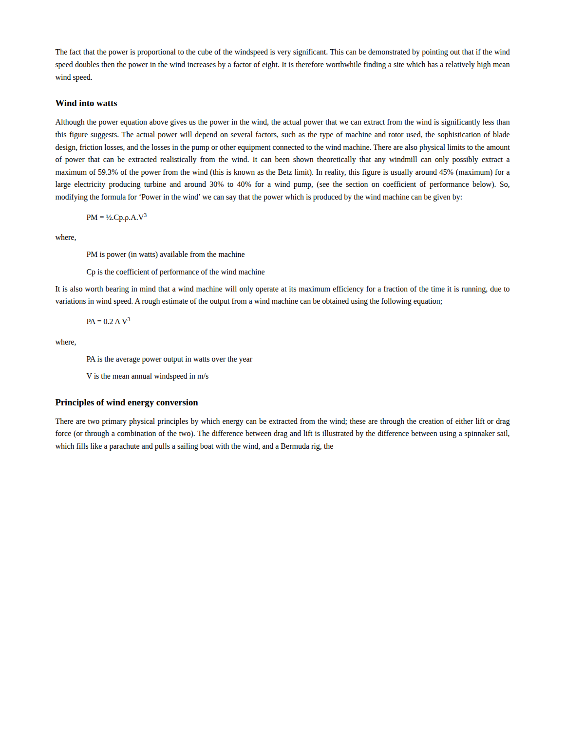The fact that the power is proportional to the cube of the windspeed is very significant. This can be demonstrated by pointing out that if the wind speed doubles then the power in the wind increases by a factor of eight. It is therefore worthwhile finding a site which has a relatively high mean wind speed.
Wind into watts
Although the power equation above gives us the power in the wind, the actual power that we can extract from the wind is significantly less than this figure suggests. The actual power will depend on several factors, such as the type of machine and rotor used, the sophistication of blade design, friction losses, and the losses in the pump or other equipment connected to the wind machine. There are also physical limits to the amount of power that can be extracted realistically from the wind. It can been shown theoretically that any windmill can only possibly extract a maximum of 59.3% of the power from the wind (this is known as the Betz limit). In reality, this figure is usually around 45% (maximum) for a large electricity producing turbine and around 30% to 40% for a wind pump, (see the section on coefficient of performance below). So, modifying the formula for ‘Power in the wind’ we can say that the power which is produced by the wind machine can be given by:
PM = ½.Cp.ρ.A.V3
where,
PM is power (in watts) available from the machine
Cp is the coefficient of performance of the wind machine
It is also worth bearing in mind that a wind machine will only operate at its maximum efficiency for a fraction of the time it is running, due to variations in wind speed. A rough estimate of the output from a wind machine can be obtained using the following equation;
PA = 0.2 A V3
where,
PA is the average power output in watts over the year
V is the mean annual windspeed in m/s
Principles of wind energy conversion
There are two primary physical principles by which energy can be extracted from the wind; these are through the creation of either lift or drag force (or through a combination of the two). The difference between drag and lift is illustrated by the difference between using a spinnaker sail, which fills like a parachute and pulls a sailing boat with the wind, and a Bermuda rig, the